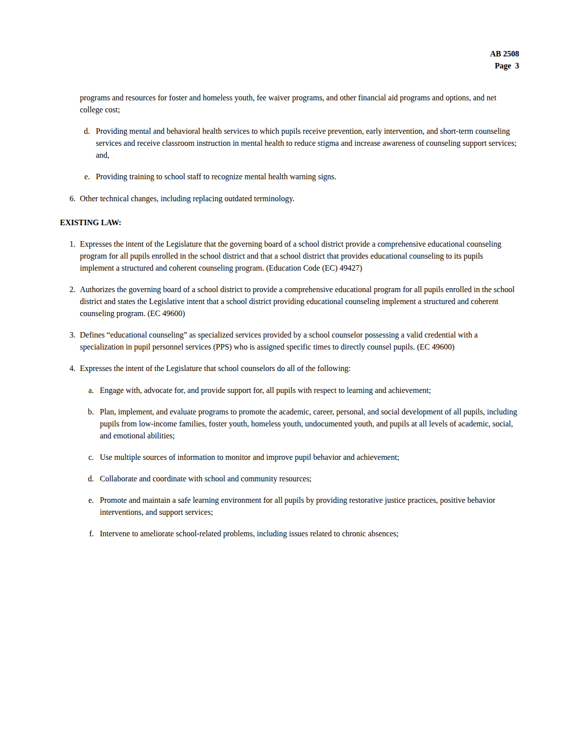AB 2508 Page 3
programs and resources for foster and homeless youth, fee waiver programs, and other financial aid programs and options, and net college cost;
Providing mental and behavioral health services to which pupils receive prevention, early intervention, and short-term counseling services and receive classroom instruction in mental health to reduce stigma and increase awareness of counseling support services; and,
Providing training to school staff to recognize mental health warning signs.
Other technical changes, including replacing outdated terminology.
Existing Law:
Expresses the intent of the Legislature that the governing board of a school district provide a comprehensive educational counseling program for all pupils enrolled in the school district and that a school district that provides educational counseling to its pupils implement a structured and coherent counseling program. (Education Code (EC) 49427)
Authorizes the governing board of a school district to provide a comprehensive educational program for all pupils enrolled in the school district and states the Legislative intent that a school district providing educational counseling implement a structured and coherent counseling program. (EC 49600)
Defines “educational counseling” as specialized services provided by a school counselor possessing a valid credential with a specialization in pupil personnel services (PPS) who is assigned specific times to directly counsel pupils. (EC 49600)
Expresses the intent of the Legislature that school counselors do all of the following:
Engage with, advocate for, and provide support for, all pupils with respect to learning and achievement;
Plan, implement, and evaluate programs to promote the academic, career, personal, and social development of all pupils, including pupils from low-income families, foster youth, homeless youth, undocumented youth, and pupils at all levels of academic, social, and emotional abilities;
Use multiple sources of information to monitor and improve pupil behavior and achievement;
Collaborate and coordinate with school and community resources;
Promote and maintain a safe learning environment for all pupils by providing restorative justice practices, positive behavior interventions, and support services;
Intervene to ameliorate school-related problems, including issues related to chronic absences;